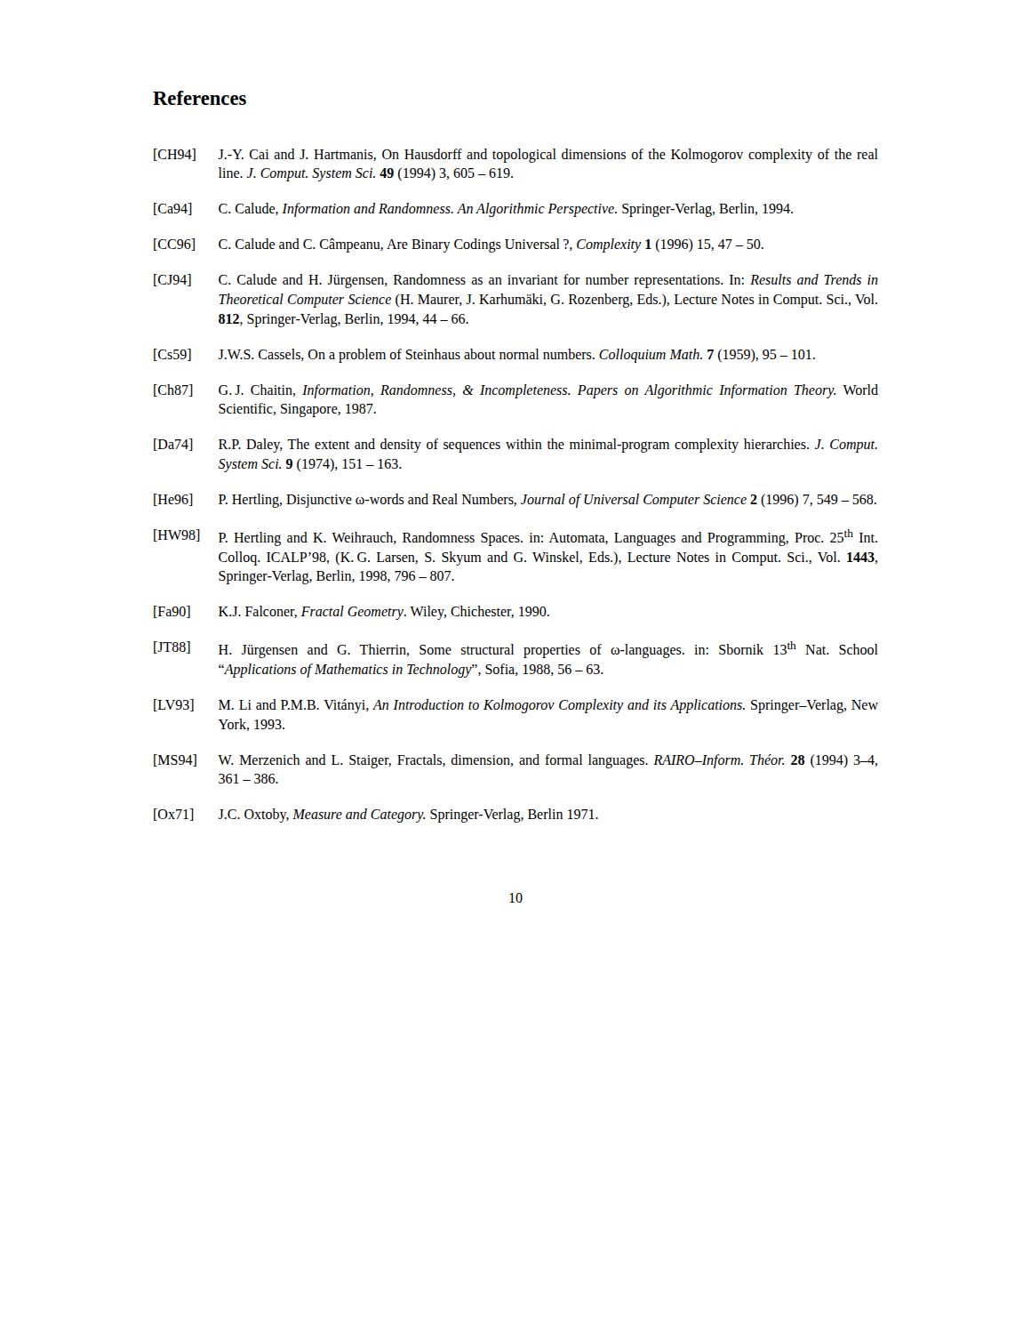References
[CH94]
J.-Y. Cai and J. Hartmanis, On Hausdorff and topological dimensions of the Kolmogorov complexity of the real line. J. Comput. System Sci. 49 (1994) 3, 605 – 619.
[Ca94]
C. Calude, Information and Randomness. An Algorithmic Perspective. Springer-Verlag, Berlin, 1994.
[CC96]
C. Calude and C. Câmpeanu, Are Binary Codings Universal ?, Complexity 1 (1996) 15, 47 – 50.
[CJ94]
C. Calude and H. Jürgensen, Randomness as an invariant for number representations. In: Results and Trends in Theoretical Computer Science (H. Maurer, J. Karhumäki, G. Rozenberg, Eds.), Lecture Notes in Comput. Sci., Vol. 812, Springer-Verlag, Berlin, 1994, 44 – 66.
[Cs59]
J.W.S. Cassels, On a problem of Steinhaus about normal numbers. Colloquium Math. 7 (1959), 95 – 101.
[Ch87]
G. J. Chaitin, Information, Randomness, & Incompleteness. Papers on Algorithmic Information Theory. World Scientific, Singapore, 1987.
[Da74]
R.P. Daley, The extent and density of sequences within the minimal-program complexity hierarchies. J. Comput. System Sci. 9 (1974), 151 – 163.
[He96]
P. Hertling, Disjunctive ω-words and Real Numbers, Journal of Universal Computer Science 2 (1996) 7, 549 – 568.
[HW98]
P. Hertling and K. Weihrauch, Randomness Spaces. in: Automata, Languages and Programming, Proc. 25th Int. Colloq. ICALP’98, (K. G. Larsen, S. Skyum and G. Winskel, Eds.), Lecture Notes in Comput. Sci., Vol. 1443, Springer-Verlag, Berlin, 1998, 796 – 807.
[Fa90]
K.J. Falconer, Fractal Geometry. Wiley, Chichester, 1990.
[JT88]
H. Jürgensen and G. Thierrin, Some structural properties of ω-languages. in: Sbornik 13th Nat. School “Applications of Mathematics in Technology”, Sofia, 1988, 56 – 63.
[LV93]
M. Li and P.M.B. Vitányi, An Introduction to Kolmogorov Complexity and its Applications. Springer–Verlag, New York, 1993.
[MS94]
W. Merzenich and L. Staiger, Fractals, dimension, and formal languages. RAIRO–Inform. Théor. 28 (1994) 3–4, 361 – 386.
[Ox71]
J.C. Oxtoby, Measure and Category. Springer-Verlag, Berlin 1971.
10